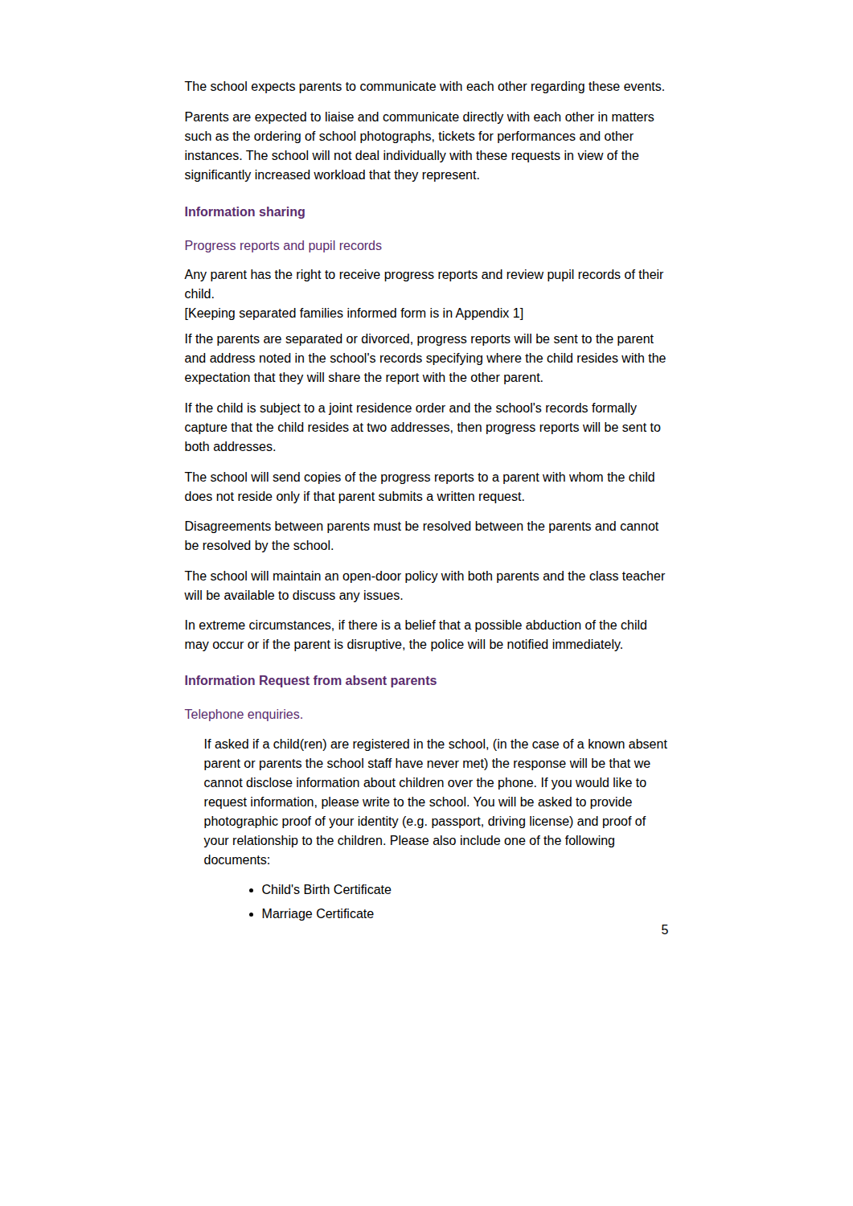The school expects parents to communicate with each other regarding these events.
Parents are expected to liaise and communicate directly with each other in matters such as the ordering of school photographs, tickets for performances and other instances. The school will not deal individually with these requests in view of the significantly increased workload that they represent.
Information sharing
Progress reports and pupil records
Any parent has the right to receive progress reports and review pupil records of their child.
[Keeping separated families informed form is in Appendix 1]
If the parents are separated or divorced, progress reports will be sent to the parent and address noted in the school's records specifying where the child resides with the expectation that they will share the report with the other parent.
If the child is subject to a joint residence order and the school's records formally capture that the child resides at two addresses, then progress reports will be sent to both addresses.
The school will send copies of the progress reports to a parent with whom the child does not reside only if that parent submits a written request.
Disagreements between parents must be resolved between the parents and cannot be resolved by the school.
The school will maintain an open-door policy with both parents and the class teacher will be available to discuss any issues.
In extreme circumstances, if there is a belief that a possible abduction of the child may occur or if the parent is disruptive, the police will be notified immediately.
Information Request from absent parents
Telephone enquiries.
If asked if a child(ren) are registered in the school, (in the case of a known absent parent or parents the school staff have never met) the response will be that we cannot disclose information about children over the phone. If you would like to request information, please write to the school. You will be asked to provide photographic proof of your identity (e.g. passport, driving license) and proof of your relationship to the children. Please also include one of the following documents:
Child's Birth Certificate
Marriage Certificate
5